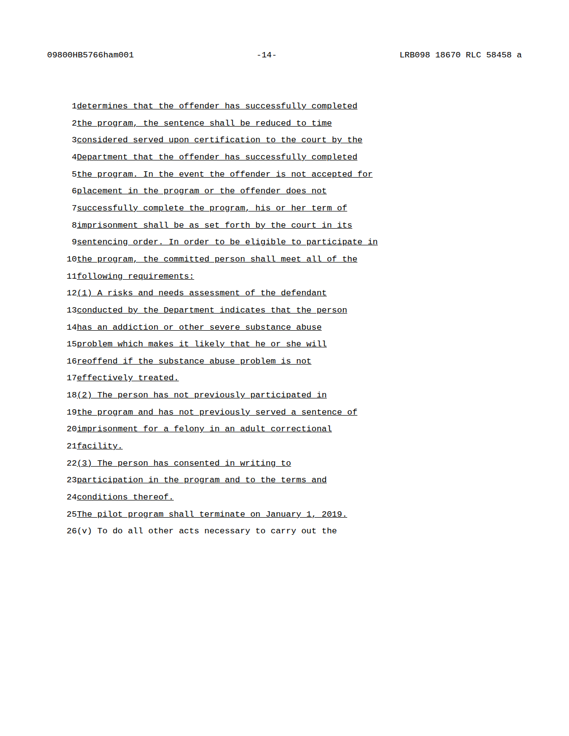09800HB5766ham001 -14- LRB098 18670 RLC 58458 a
| 1 | determines that the offender has successfully completed |
| 2 | the program, the sentence shall be reduced to time |
| 3 | considered served upon certification to the court by the |
| 4 | Department that the offender has successfully completed |
| 5 | the program. In the event the offender is not accepted for |
| 6 | placement in the program or the offender does not |
| 7 | successfully complete the program, his or her term of |
| 8 | imprisonment shall be as set forth by the court in its |
| 9 | sentencing order. In order to be eligible to participate in |
| 10 | the program, the committed person shall meet all of the |
| 11 | following requirements: |
| 12 | (1) A risks and needs assessment of the defendant |
| 13 | conducted by the Department indicates that the person |
| 14 | has an addiction or other severe substance abuse |
| 15 | problem which makes it likely that he or she will |
| 16 | reoffend if the substance abuse problem is not |
| 17 | effectively treated. |
| 18 | (2) The person has not previously participated in |
| 19 | the program and has not previously served a sentence of |
| 20 | imprisonment for a felony in an adult correctional |
| 21 | facility. |
| 22 | (3) The person has consented in writing to |
| 23 | participation in the program and to the terms and |
| 24 | conditions thereof. |
| 25 | The pilot program shall terminate on January 1, 2019. |
| 26 | (v) To do all other acts necessary to carry out the |